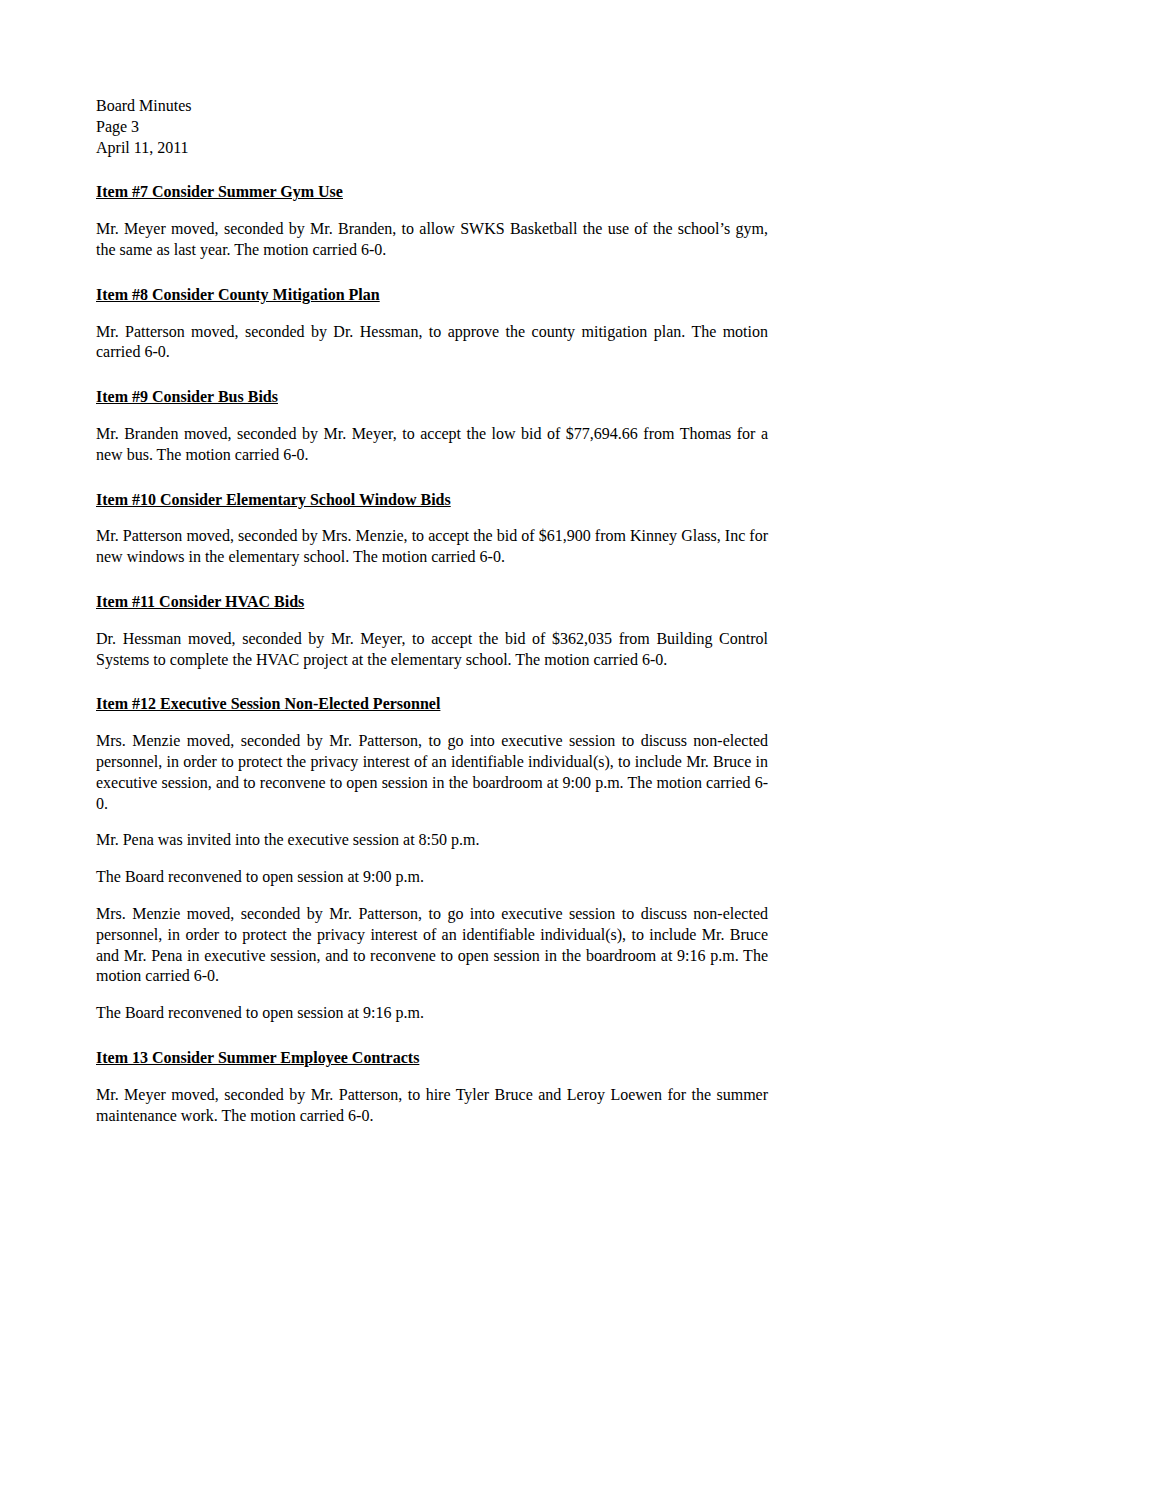Board Minutes
Page 3
April 11, 2011
Item #7 Consider Summer Gym Use
Mr. Meyer moved, seconded by Mr. Branden, to allow SWKS Basketball the use of the school’s gym, the same as last year. The motion carried 6-0.
Item #8 Consider County Mitigation Plan
Mr. Patterson moved, seconded by Dr. Hessman, to approve the county mitigation plan. The motion carried 6-0.
Item #9 Consider Bus Bids
Mr. Branden moved, seconded by Mr. Meyer, to accept the low bid of $77,694.66 from Thomas for a new bus. The motion carried 6-0.
Item #10 Consider Elementary School Window Bids
Mr. Patterson moved, seconded by Mrs. Menzie, to accept the bid of $61,900 from Kinney Glass, Inc for new windows in the elementary school. The motion carried 6-0.
Item #11 Consider HVAC Bids
Dr. Hessman moved, seconded by Mr. Meyer, to accept the bid of $362,035 from Building Control Systems to complete the HVAC project at the elementary school. The motion carried 6-0.
Item #12 Executive Session Non-Elected Personnel
Mrs. Menzie moved, seconded by Mr. Patterson, to go into executive session to discuss non-elected personnel, in order to protect the privacy interest of an identifiable individual(s), to include Mr. Bruce in executive session, and to reconvene to open session in the boardroom at 9:00 p.m. The motion carried 6-0.
Mr. Pena was invited into the executive session at 8:50 p.m.
The Board reconvened to open session at 9:00 p.m.
Mrs. Menzie moved, seconded by Mr. Patterson, to go into executive session to discuss non-elected personnel, in order to protect the privacy interest of an identifiable individual(s), to include Mr. Bruce and Mr. Pena in executive session, and to reconvene to open session in the boardroom at 9:16 p.m. The motion carried 6-0.
The Board reconvened to open session at 9:16 p.m.
Item 13 Consider Summer Employee Contracts
Mr. Meyer moved, seconded by Mr. Patterson, to hire Tyler Bruce and Leroy Loewen for the summer maintenance work. The motion carried 6-0.